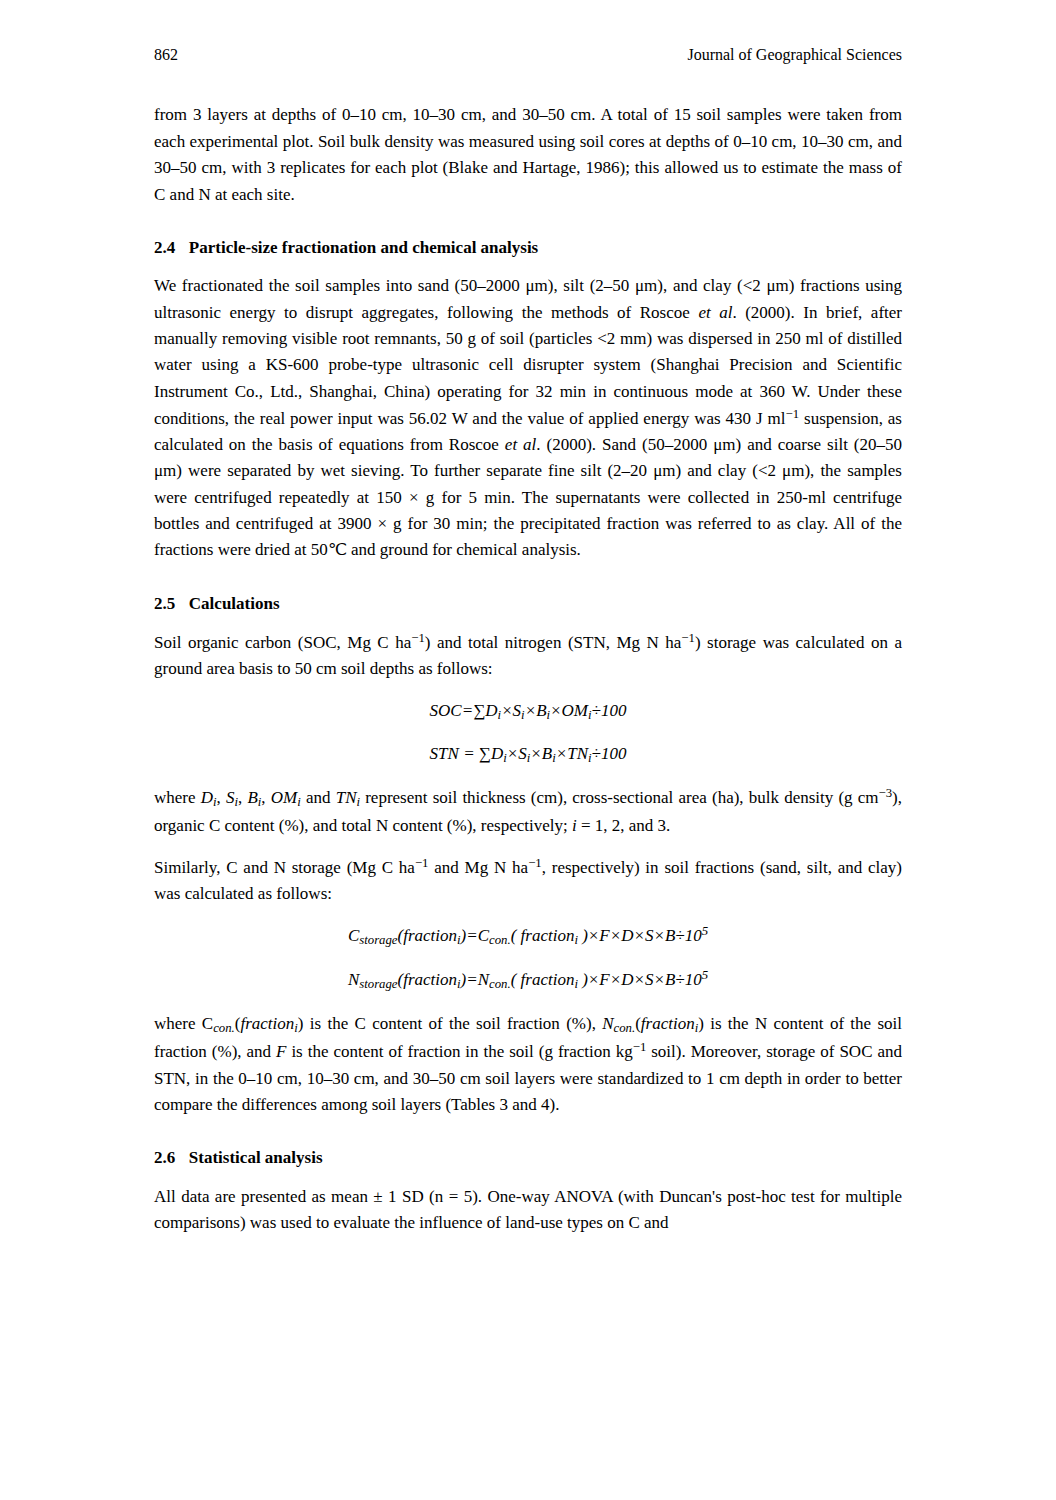862 Journal of Geographical Sciences
from 3 layers at depths of 0–10 cm, 10–30 cm, and 30–50 cm. A total of 15 soil samples were taken from each experimental plot. Soil bulk density was measured using soil cores at depths of 0–10 cm, 10–30 cm, and 30–50 cm, with 3 replicates for each plot (Blake and Hartage, 1986); this allowed us to estimate the mass of C and N at each site.
2.4 Particle-size fractionation and chemical analysis
We fractionated the soil samples into sand (50–2000 μm), silt (2–50 μm), and clay (<2 μm) fractions using ultrasonic energy to disrupt aggregates, following the methods of Roscoe et al. (2000). In brief, after manually removing visible root remnants, 50 g of soil (particles <2 mm) was dispersed in 250 ml of distilled water using a KS-600 probe-type ultrasonic cell disrupter system (Shanghai Precision and Scientific Instrument Co., Ltd., Shanghai, China) operating for 32 min in continuous mode at 360 W. Under these conditions, the real power input was 56.02 W and the value of applied energy was 430 J ml−1 suspension, as calculated on the basis of equations from Roscoe et al. (2000). Sand (50–2000 μm) and coarse silt (20–50 μm) were separated by wet sieving. To further separate fine silt (2–20 μm) and clay (<2 μm), the samples were centrifuged repeatedly at 150 × g for 5 min. The supernatants were collected in 250-ml centrifuge bottles and centrifuged at 3900 × g for 30 min; the precipitated fraction was referred to as clay. All of the fractions were dried at 50℃ and ground for chemical analysis.
2.5 Calculations
Soil organic carbon (SOC, Mg C ha−1) and total nitrogen (STN, Mg N ha−1) storage was calculated on a ground area basis to 50 cm soil depths as follows:
SOC=∑Di×Si×Bi×OMi÷100
STN = ∑Di×Si×Bi×TNi÷100
where Di, Si, Bi, OMi and TNi represent soil thickness (cm), cross-sectional area (ha), bulk density (g cm−3), organic C content (%), and total N content (%), respectively; i = 1, 2, and 3.
Similarly, C and N storage (Mg C ha−1 and Mg N ha−1, respectively) in soil fractions (sand, silt, and clay) was calculated as follows:
Cstorage(fractioni)=Ccon.( fractioni )×F×D×S×B÷105
Nstorage(fractioni)=Ncon.( fractioni )×F×D×S×B÷105
where Ccon.(fractioni) is the C content of the soil fraction (%), Ncon.(fractioni) is the N content of the soil fraction (%), and F is the content of fraction in the soil (g fraction kg−1 soil). Moreover, storage of SOC and STN, in the 0–10 cm, 10–30 cm, and 30–50 cm soil layers were standardized to 1 cm depth in order to better compare the differences among soil layers (Tables 3 and 4).
2.6 Statistical analysis
All data are presented as mean ± 1 SD (n = 5). One-way ANOVA (with Duncan's post-hoc test for multiple comparisons) was used to evaluate the influence of land-use types on C and